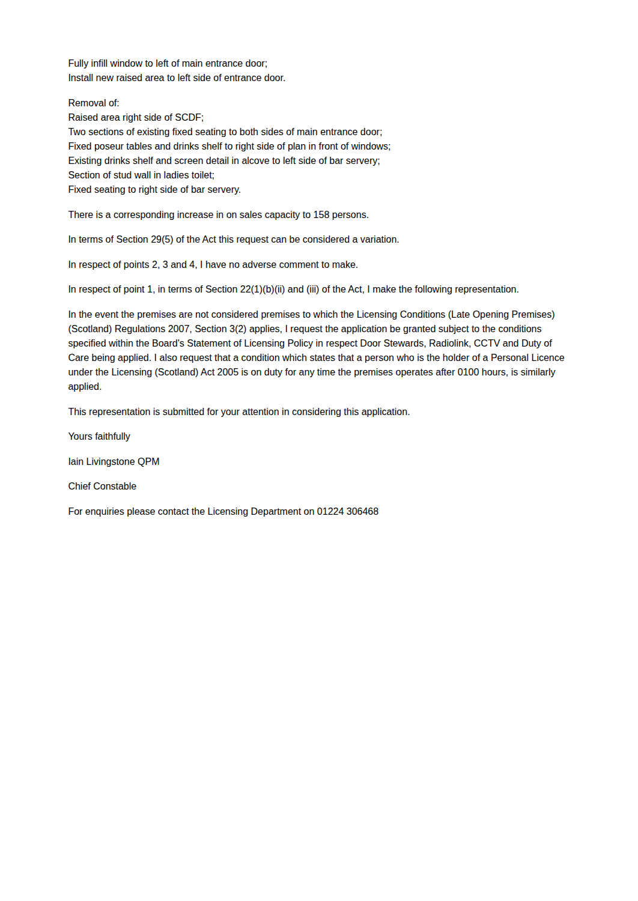Fully infill window to left of main entrance door;
Install new raised area to left side of entrance door.
Removal of:
Raised area right side of SCDF;
Two sections of existing fixed seating to both sides of main entrance door;
Fixed poseur tables and drinks shelf to right side of plan in front of windows;
Existing drinks shelf and screen detail in alcove to left side of bar servery;
Section of stud wall in ladies toilet;
Fixed seating to right side of bar servery.
There is a corresponding increase in on sales capacity to 158 persons.
In terms of Section 29(5) of the Act this request can be considered a variation.
In respect of points 2, 3 and 4, I have no adverse comment to make.
In respect of point 1, in terms of Section 22(1)(b)(ii) and (iii) of the Act, I make the following representation.
In the event the premises are not considered premises to which the Licensing Conditions (Late Opening Premises)(Scotland) Regulations 2007, Section 3(2) applies, I request the application be granted subject to the conditions specified within the Board's Statement of Licensing Policy in respect Door Stewards, Radiolink, CCTV and Duty of Care being applied. I also request that a condition which states that a person who is the holder of a Personal Licence under the Licensing (Scotland) Act 2005 is on duty for any time the premises operates after 0100 hours, is similarly applied.
This representation is submitted for your attention in considering this application.
Yours faithfully
Iain Livingstone QPM
Chief Constable
For enquiries please contact the Licensing Department on 01224 306468